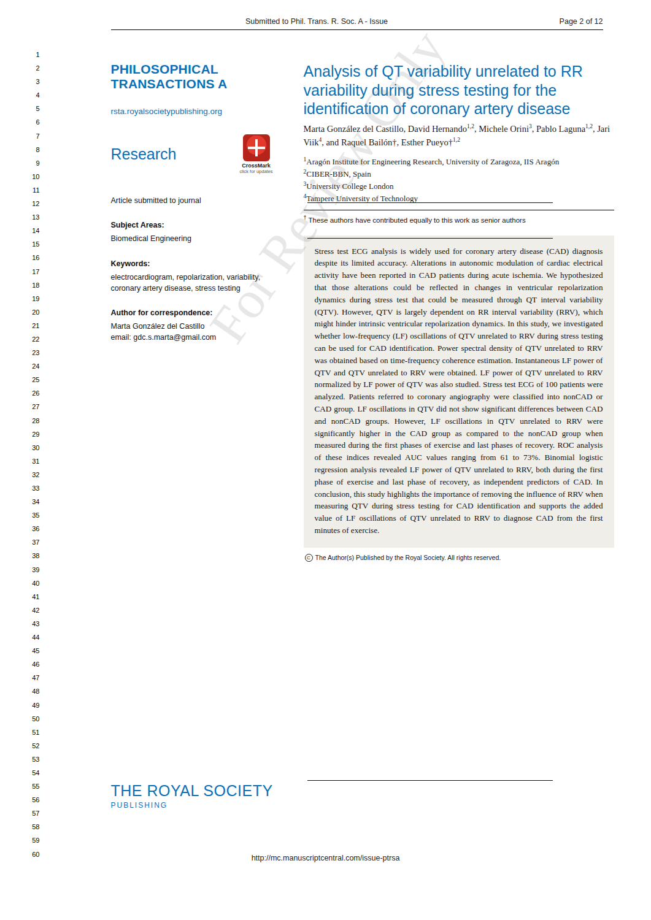Submitted to Phil. Trans. R. Soc. A - Issue
Page 2 of 12
1
2
3
4
5
6
7
8
9
10
11
12
13
14
15
16
17
18
19
20
21
22
23
24
25
26
27
28
29
30
31
32
33
34
35
36
37
38
39
40
41
42
43
44
45
46
47
48
49
50
51
52
53
54
55
56
57
58
59
60
For Review Only
PHILOSOPHICAL
TRANSACTIONS A
rsta.royalsocietypublishing.org
Research
CrossMark
click for updates
Article submitted to journal
Subject Areas:
Biomedical Engineering
Keywords:
electrocardiogram, repolarization, variability, coronary artery disease, stress testing
Author for correspondence:
Marta González del Castillo
email: gdc.s.marta@gmail.com
Analysis of QT variability unrelated to RR variability during stress testing for the identification of coronary artery disease
Marta González del Castillo, David Hernando1,2, Michele Orini3, Pablo Laguna1,2, Jari Viik4, and Raquel Bailón†, Esther Pueyo†1,2
1Aragón Institute for Engineering Research, University of Zaragoza, IIS Aragón
2CIBER-BBN, Spain
3University College London
4Tampere University of Technology
† These authors have contributed equally to this work as senior authors
Stress test ECG analysis is widely used for coronary artery disease (CAD) diagnosis despite its limited accuracy. Alterations in autonomic modulation of cardiac electrical activity have been reported in CAD patients during acute ischemia. We hypothesized that those alterations could be reflected in changes in ventricular repolarization dynamics during stress test that could be measured through QT interval variability (QTV). However, QTV is largely dependent on RR interval variability (RRV), which might hinder intrinsic ventricular repolarization dynamics. In this study, we investigated whether low-frequency (LF) oscillations of QTV unrelated to RRV during stress testing can be used for CAD identification. Power spectral density of QTV unrelated to RRV was obtained based on time-frequency coherence estimation. Instantaneous LF power of QTV and QTV unrelated to RRV were obtained. LF power of QTV unrelated to RRV normalized by LF power of QTV was also studied. Stress test ECG of 100 patients were analyzed. Patients referred to coronary angiography were classified into nonCAD or CAD group. LF oscillations in QTV did not show significant differences between CAD and nonCAD groups. However, LF oscillations in QTV unrelated to RRV were significantly higher in the CAD group as compared to the nonCAD group when measured during the first phases of exercise and last phases of recovery. ROC analysis of these indices revealed AUC values ranging from 61 to 73%. Binomial logistic regression analysis revealed LF power of QTV unrelated to RRV, both during the first phase of exercise and last phase of recovery, as independent predictors of CAD. In conclusion, this study highlights the importance of removing the influence of RRV when measuring QTV during stress testing for CAD identification and supports the added value of LF oscillations of QTV unrelated to RRV to diagnose CAD from the first minutes of exercise.
CThe Author(s) Published by the Royal Society. All rights reserved.
THE ROYAL SOCIETY
PUBLISHING
http://mc.manuscriptcentral.com/issue-ptrsa